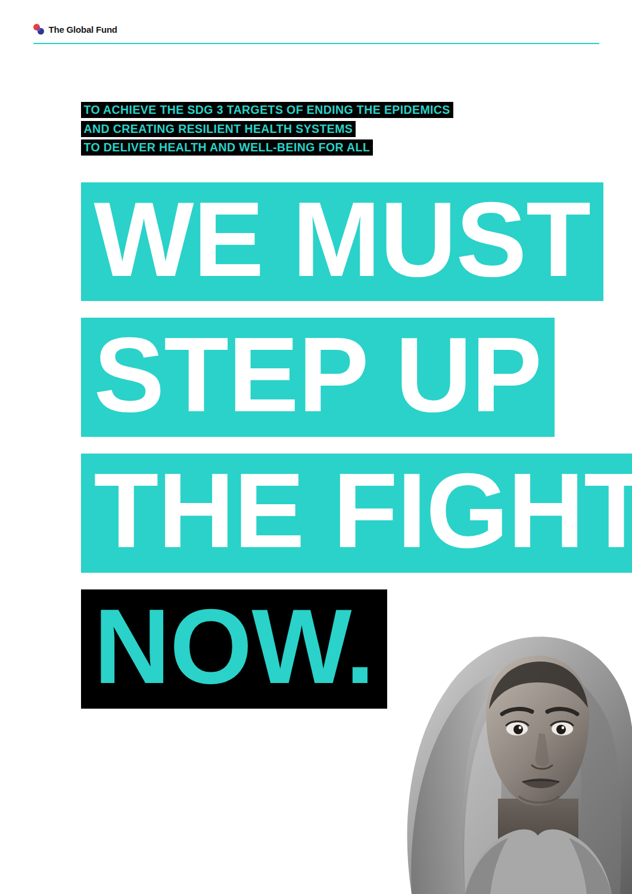The Global Fund
To achieve the SDG 3 targets of ending the epidemics
and creating resilient health systems
to deliver health and well-being for all
We must step up the fight now.